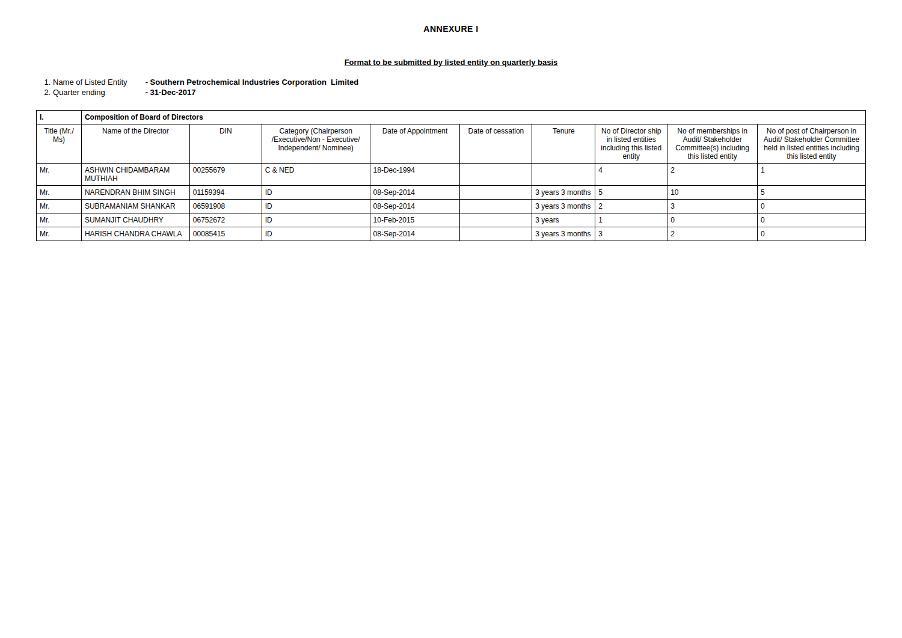ANNEXURE I
Format to be submitted by listed entity on quarterly basis
Name of Listed Entity - Southern Petrochemical Industries Corporation Limited
Quarter ending - 31-Dec-2017
| I. | Composition of Board of Directors |
| Title (Mr./ Ms) | Name of the Director | DIN | Category (Chairperson /Executive/Non - Executive/ Independent/ Nominee) | Date of Appointment | Date of cessation | Tenure | No of Director ship in listed entities including this listed entity | No of memberships in Audit/ Stakeholder Committee(s) including this listed entity | No of post of Chairperson in Audit/ Stakeholder Committee held in listed entities including this listed entity |
| Mr. | ASHWIN CHIDAMBARAM MUTHIAH | 00255679 | C & NED | 18-Dec-1994 | | | 4 | 2 | 1 |
| Mr. | NARENDRAN BHIM SINGH | 01159394 | ID | 08-Sep-2014 | | 3 years 3 months | 5 | 10 | 5 |
| Mr. | SUBRAMANIAM SHANKAR | 06591908 | ID | 08-Sep-2014 | | 3 years 3 months | 2 | 3 | 0 |
| Mr. | SUMANJIT CHAUDHRY | 06752672 | ID | 10-Feb-2015 | | 3 years | 1 | 0 | 0 |
| Mr. | HARISH CHANDRA CHAWLA | 00085415 | ID | 08-Sep-2014 | | 3 years 3 months | 3 | 2 | 0 |